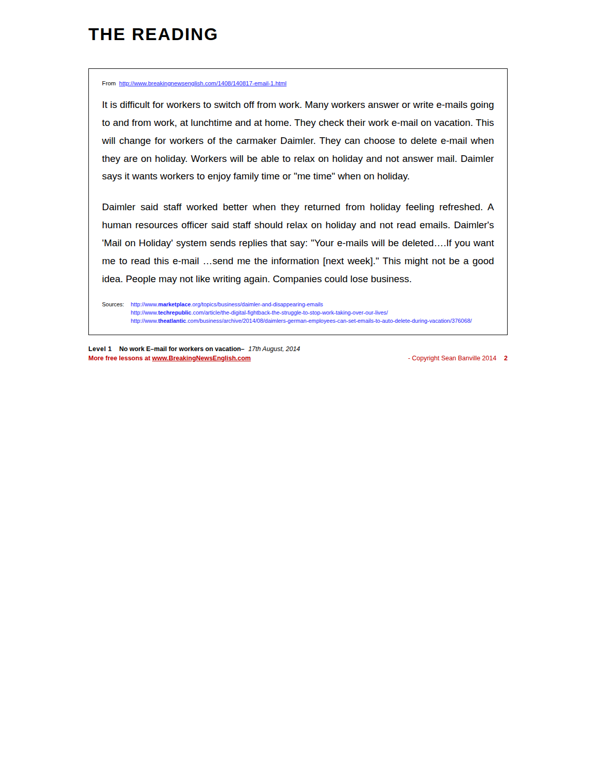THE READING
From http://www.breakingnewsenglish.com/1408/140817-email-1.html
It is difficult for workers to switch off from work. Many workers answer or write e-mails going to and from work, at lunchtime and at home. They check their work e-mail on vacation. This will change for workers of the carmaker Daimler. They can choose to delete e-mail when they are on holiday. Workers will be able to relax on holiday and not answer mail. Daimler says it wants workers to enjoy family time or "me time" when on holiday.
Daimler said staff worked better when they returned from holiday feeling refreshed. A human resources officer said staff should relax on holiday and not read emails. Daimler's 'Mail on Holiday' system sends replies that say: "Your e-mails will be deleted….If you want me to read this e-mail …send me the information [next week]." This might not be a good idea. People may not like writing again. Companies could lose business.
Sources:
http://www.marketplace.org/topics/business/daimler-and-disappearing-emails
http://www.techrepublic.com/article/the-digital-fightback-the-struggle-to-stop-work-taking-over-our-lives/
http://www.theatlantic.com/business/archive/2014/08/daimlers-german-employees-can-set-emails-to-auto-delete-during-vacation/376068/
Level 1 No work E–mail for workers on vacation– 17th August, 2014
More free lessons at www.BreakingNewsEnglish.com - Copyright Sean Banville 20142